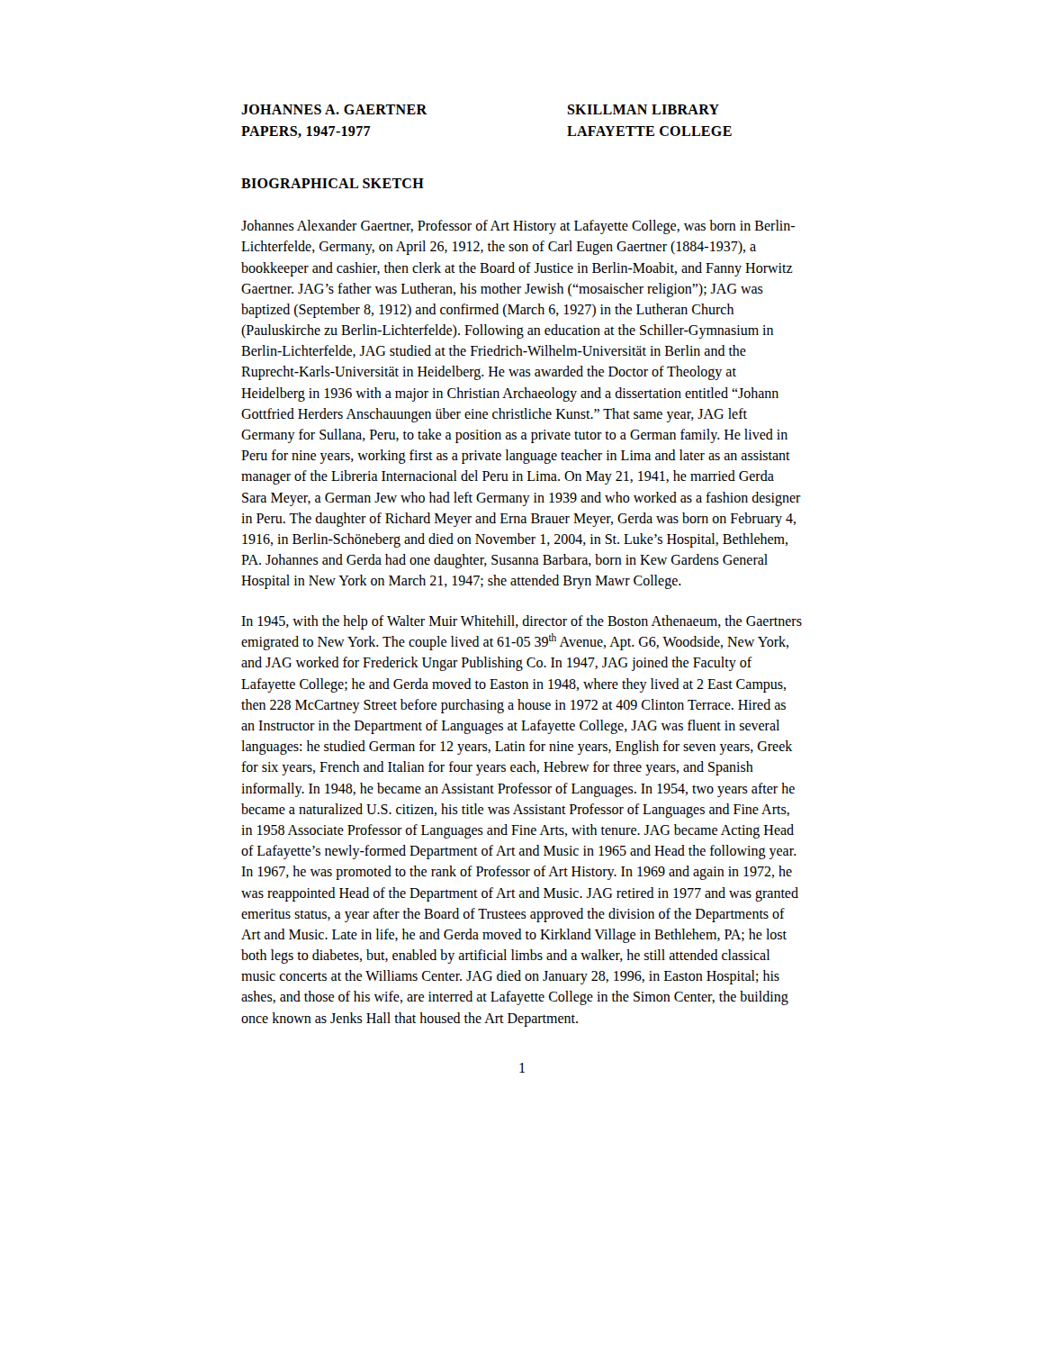| JOHANNES A. GAERTNER | SKILLMAN LIBRARY |
| PAPERS, 1947-1977 | LAFAYETTE COLLEGE |
BIOGRAPHICAL SKETCH
Johannes Alexander Gaertner, Professor of Art History at Lafayette College, was born in Berlin-Lichterfelde, Germany, on April 26, 1912, the son of Carl Eugen Gaertner (1884-1937), a bookkeeper and cashier, then clerk at the Board of Justice in Berlin-Moabit, and Fanny Horwitz Gaertner. JAG’s father was Lutheran, his mother Jewish (“mosaischer religion”); JAG was baptized (September 8, 1912) and confirmed (March 6, 1927) in the Lutheran Church (Pauluskirche zu Berlin-Lichterfelde). Following an education at the Schiller-Gymnasium in Berlin-Lichterfelde, JAG studied at the Friedrich-Wilhelm-Universität in Berlin and the Ruprecht-Karls-Universität in Heidelberg. He was awarded the Doctor of Theology at Heidelberg in 1936 with a major in Christian Archaeology and a dissertation entitled “Johann Gottfried Herders Anschauungen über eine christliche Kunst.” That same year, JAG left Germany for Sullana, Peru, to take a position as a private tutor to a German family. He lived in Peru for nine years, working first as a private language teacher in Lima and later as an assistant manager of the Libreria Internacional del Peru in Lima. On May 21, 1941, he married Gerda Sara Meyer, a German Jew who had left Germany in 1939 and who worked as a fashion designer in Peru. The daughter of Richard Meyer and Erna Brauer Meyer, Gerda was born on February 4, 1916, in Berlin-Schöneberg and died on November 1, 2004, in St. Luke’s Hospital, Bethlehem, PA. Johannes and Gerda had one daughter, Susanna Barbara, born in Kew Gardens General Hospital in New York on March 21, 1947; she attended Bryn Mawr College.
In 1945, with the help of Walter Muir Whitehill, director of the Boston Athenaeum, the Gaertners emigrated to New York. The couple lived at 61-05 39th Avenue, Apt. G6, Woodside, New York, and JAG worked for Frederick Ungar Publishing Co. In 1947, JAG joined the Faculty of Lafayette College; he and Gerda moved to Easton in 1948, where they lived at 2 East Campus, then 228 McCartney Street before purchasing a house in 1972 at 409 Clinton Terrace. Hired as an Instructor in the Department of Languages at Lafayette College, JAG was fluent in several languages: he studied German for 12 years, Latin for nine years, English for seven years, Greek for six years, French and Italian for four years each, Hebrew for three years, and Spanish informally. In 1948, he became an Assistant Professor of Languages. In 1954, two years after he became a naturalized U.S. citizen, his title was Assistant Professor of Languages and Fine Arts, in 1958 Associate Professor of Languages and Fine Arts, with tenure. JAG became Acting Head of Lafayette’s newly-formed Department of Art and Music in 1965 and Head the following year. In 1967, he was promoted to the rank of Professor of Art History. In 1969 and again in 1972, he was reappointed Head of the Department of Art and Music. JAG retired in 1977 and was granted emeritus status, a year after the Board of Trustees approved the division of the Departments of Art and Music. Late in life, he and Gerda moved to Kirkland Village in Bethlehem, PA; he lost both legs to diabetes, but, enabled by artificial limbs and a walker, he still attended classical music concerts at the Williams Center. JAG died on January 28, 1996, in Easton Hospital; his ashes, and those of his wife, are interred at Lafayette College in the Simon Center, the building once known as Jenks Hall that housed the Art Department.
1